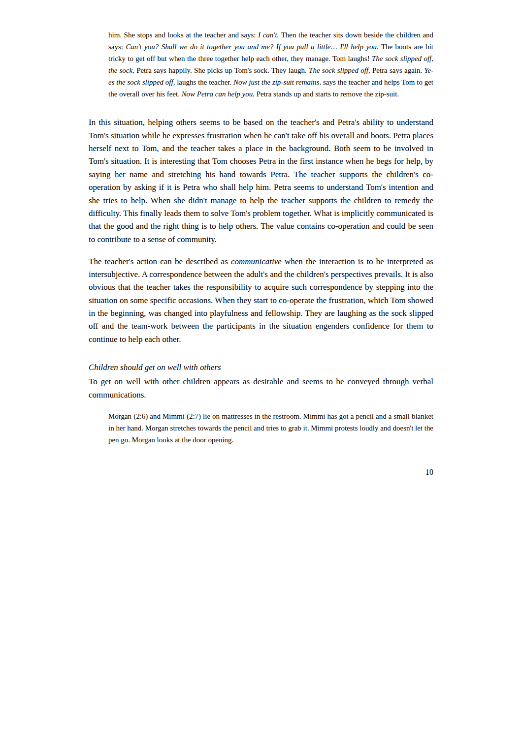him. She stops and looks at the teacher and says: I can't. Then the teacher sits down beside the children and says: Can't you? Shall we do it together you and me? If you pull a little… I'll help you. The boots are bit tricky to get off but when the three together help each other, they manage. Tom laughs! The sock slipped off, the sock, Petra says happily. She picks up Tom's sock. They laugh. The sock slipped off, Petra says again. Ye-es the sock slipped off, laughs the teacher. Now just the zip-suit remains, says the teacher and helps Tom to get the overall over his feet. Now Petra can help you. Petra stands up and starts to remove the zip-suit.
In this situation, helping others seems to be based on the teacher's and Petra's ability to understand Tom's situation while he expresses frustration when he can't take off his overall and boots. Petra places herself next to Tom, and the teacher takes a place in the background. Both seem to be involved in Tom's situation. It is interesting that Tom chooses Petra in the first instance when he begs for help, by saying her name and stretching his hand towards Petra. The teacher supports the children's co-operation by asking if it is Petra who shall help him. Petra seems to understand Tom's intention and she tries to help. When she didn't manage to help the teacher supports the children to remedy the difficulty. This finally leads them to solve Tom's problem together. What is implicitly communicated is that the good and the right thing is to help others. The value contains co-operation and could be seen to contribute to a sense of community.
The teacher's action can be described as communicative when the interaction is to be interpreted as intersubjective. A correspondence between the adult's and the children's perspectives prevails. It is also obvious that the teacher takes the responsibility to acquire such correspondence by stepping into the situation on some specific occasions. When they start to co-operate the frustration, which Tom showed in the beginning, was changed into playfulness and fellowship. They are laughing as the sock slipped off and the team-work between the participants in the situation engenders confidence for them to continue to help each other.
Children should get on well with others
To get on well with other children appears as desirable and seems to be conveyed through verbal communications.
Morgan (2:6) and Mimmi (2:7) lie on mattresses in the restroom. Mimmi has got a pencil and a small blanket in her hand. Morgan stretches towards the pencil and tries to grab it. Mimmi protests loudly and doesn't let the pen go. Morgan looks at the door opening.
10